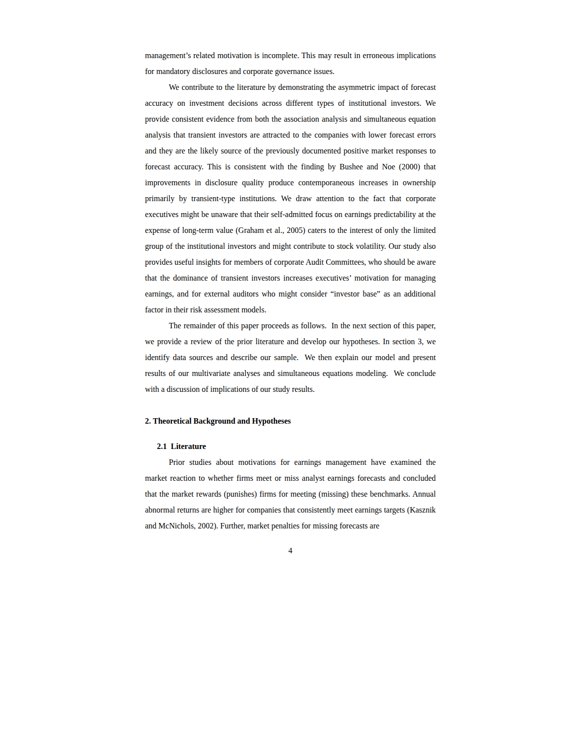management’s related motivation is incomplete. This may result in erroneous implications for mandatory disclosures and corporate governance issues.
We contribute to the literature by demonstrating the asymmetric impact of forecast accuracy on investment decisions across different types of institutional investors. We provide consistent evidence from both the association analysis and simultaneous equation analysis that transient investors are attracted to the companies with lower forecast errors and they are the likely source of the previously documented positive market responses to forecast accuracy. This is consistent with the finding by Bushee and Noe (2000) that improvements in disclosure quality produce contemporaneous increases in ownership primarily by transient-type institutions. We draw attention to the fact that corporate executives might be unaware that their self-admitted focus on earnings predictability at the expense of long-term value (Graham et al., 2005) caters to the interest of only the limited group of the institutional investors and might contribute to stock volatility. Our study also provides useful insights for members of corporate Audit Committees, who should be aware that the dominance of transient investors increases executives’ motivation for managing earnings, and for external auditors who might consider “investor base” as an additional factor in their risk assessment models.
The remainder of this paper proceeds as follows. In the next section of this paper, we provide a review of the prior literature and develop our hypotheses. In section 3, we identify data sources and describe our sample. We then explain our model and present results of our multivariate analyses and simultaneous equations modeling. We conclude with a discussion of implications of our study results.
2. Theoretical Background and Hypotheses
2.1 Literature
Prior studies about motivations for earnings management have examined the market reaction to whether firms meet or miss analyst earnings forecasts and concluded that the market rewards (punishes) firms for meeting (missing) these benchmarks. Annual abnormal returns are higher for companies that consistently meet earnings targets (Kasznik and McNichols, 2002). Further, market penalties for missing forecasts are
4